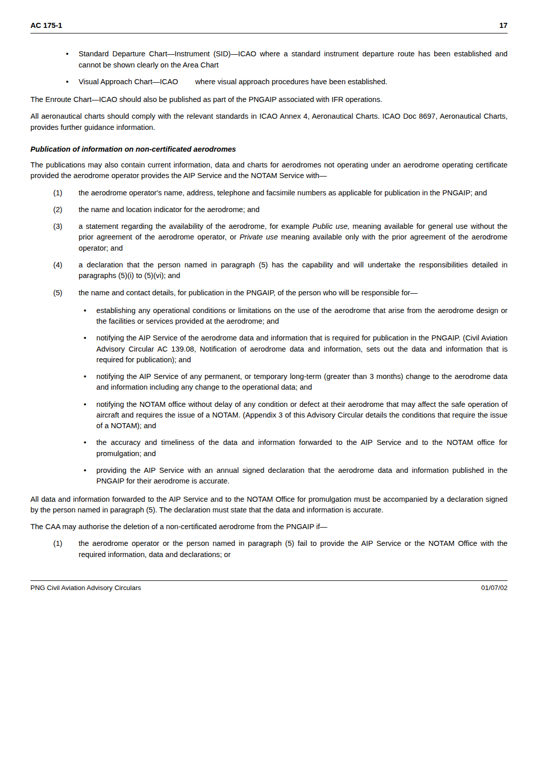AC 175-1 17
Standard Departure Chart—Instrument (SID)—ICAO where a standard instrument departure route has been established and cannot be shown clearly on the Area Chart
Visual Approach Chart—ICAO where visual approach procedures have been established.
The Enroute Chart—ICAO should also be published as part of the PNGAIP associated with IFR operations.
All aeronautical charts should comply with the relevant standards in ICAO Annex 4, Aeronautical Charts. ICAO Doc 8697, Aeronautical Charts, provides further guidance information.
Publication of information on non-certificated aerodromes
The publications may also contain current information, data and charts for aerodromes not operating under an aerodrome operating certificate provided the aerodrome operator provides the AIP Service and the NOTAM Service with—
the aerodrome operator's name, address, telephone and facsimile numbers as applicable for publication in the PNGAIP; and
the name and location indicator for the aerodrome; and
a statement regarding the availability of the aerodrome, for example Public use, meaning available for general use without the prior agreement of the aerodrome operator, or Private use meaning available only with the prior agreement of the aerodrome operator; and
a declaration that the person named in paragraph (5) has the capability and will undertake the responsibilities detailed in paragraphs (5)(i) to (5)(vi); and
the name and contact details, for publication in the PNGAIP, of the person who will be responsible for—
establishing any operational conditions or limitations on the use of the aerodrome that arise from the aerodrome design or the facilities or services provided at the aerodrome; and
notifying the AIP Service of the aerodrome data and information that is required for publication in the PNGAIP. (Civil Aviation Advisory Circular AC 139.08, Notification of aerodrome data and information, sets out the data and information that is required for publication); and
notifying the AIP Service of any permanent, or temporary long-term (greater than 3 months) change to the aerodrome data and information including any change to the operational data; and
notifying the NOTAM office without delay of any condition or defect at their aerodrome that may affect the safe operation of aircraft and requires the issue of a NOTAM. (Appendix 3 of this Advisory Circular details the conditions that require the issue of a NOTAM); and
the accuracy and timeliness of the data and information forwarded to the AIP Service and to the NOTAM office for promulgation; and
providing the AIP Service with an annual signed declaration that the aerodrome data and information published in the PNGAIP for their aerodrome is accurate.
All data and information forwarded to the AIP Service and to the NOTAM Office for promulgation must be accompanied by a declaration signed by the person named in paragraph (5). The declaration must state that the data and information is accurate.
The CAA may authorise the deletion of a non-certificated aerodrome from the PNGAIP if—
the aerodrome operator or the person named in paragraph (5) fail to provide the AIP Service or the NOTAM Office with the required information, data and declarations; or
PNG Civil Aviation Advisory Circulars 01/07/02